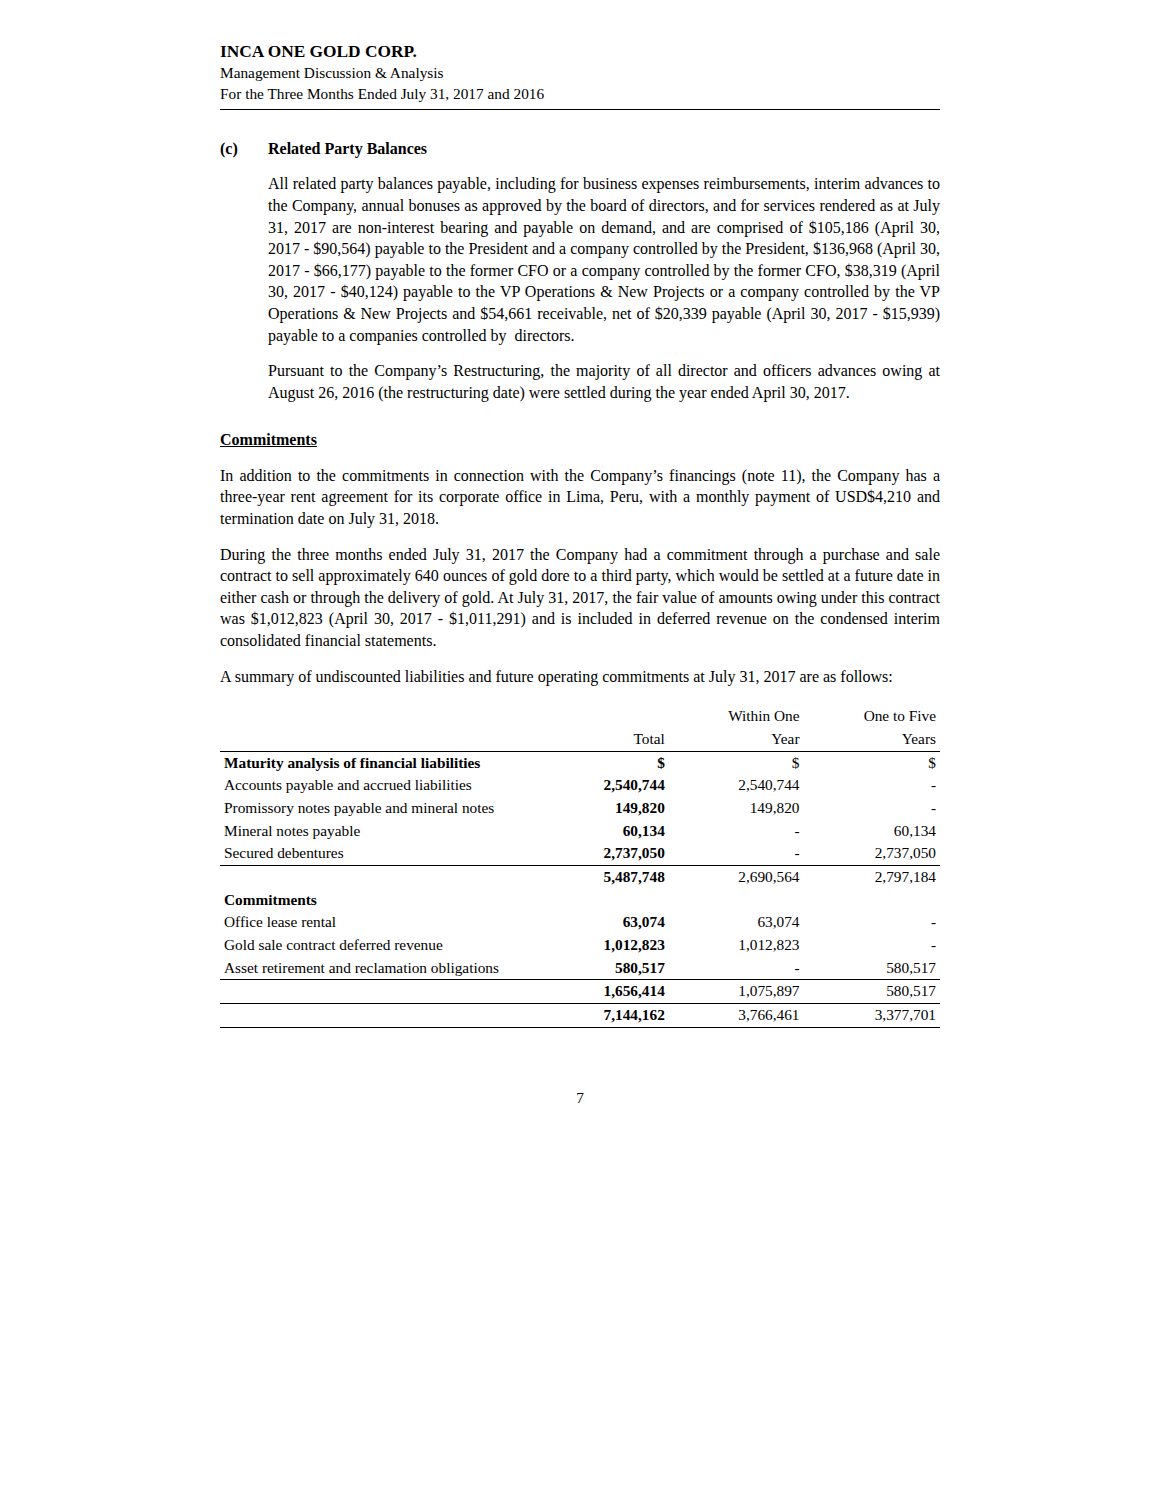INCA ONE GOLD CORP.
Management Discussion & Analysis
For the Three Months Ended July 31, 2017 and 2016
(c)
Related Party Balances
All related party balances payable, including for business expenses reimbursements, interim advances to the Company, annual bonuses as approved by the board of directors, and for services rendered as at July 31, 2017 are non-interest bearing and payable on demand, and are comprised of $105,186 (April 30, 2017 - $90,564) payable to the President and a company controlled by the President, $136,968 (April 30, 2017 - $66,177) payable to the former CFO or a company controlled by the former CFO, $38,319 (April 30, 2017 - $40,124) payable to the VP Operations & New Projects or a company controlled by the VP Operations & New Projects and $54,661 receivable, net of $20,339 payable (April 30, 2017 - $15,939) payable to a companies controlled by directors.
Pursuant to the Company’s Restructuring, the majority of all director and officers advances owing at August 26, 2016 (the restructuring date) were settled during the year ended April 30, 2017.
Commitments
In addition to the commitments in connection with the Company’s financings (note 11), the Company has a three-year rent agreement for its corporate office in Lima, Peru, with a monthly payment of USD$4,210 and termination date on July 31, 2018.
During the three months ended July 31, 2017 the Company had a commitment through a purchase and sale contract to sell approximately 640 ounces of gold dore to a third party, which would be settled at a future date in either cash or through the delivery of gold. At July 31, 2017, the fair value of amounts owing under this contract was $1,012,823 (April 30, 2017 - $1,011,291) and is included in deferred revenue on the condensed interim consolidated financial statements.
A summary of undiscounted liabilities and future operating commitments at July 31, 2017 are as follows:
| | | Within One | One to Five |
| --- | --- | --- | --- |
| | Total | Year | Years |
| Maturity analysis of financial liabilities | $ | $ | $ |
| Accounts payable and accrued liabilities | 2,540,744 | 2,540,744 | - |
| Promissory notes payable and mineral notes | 149,820 | 149,820 | - |
| Mineral notes payable | 60,134 | - | 60,134 |
| Secured debentures | 2,737,050 | - | 2,737,050 |
| | 5,487,748 | 2,690,564 | 2,797,184 |
| Commitments | | | |
| Office lease rental | 63,074 | 63,074 | - |
| Gold sale contract deferred revenue | 1,012,823 | 1,012,823 | - |
| Asset retirement and reclamation obligations | 580,517 | - | 580,517 |
| | 1,656,414 | 1,075,897 | 580,517 |
| | 7,144,162 | 3,766,461 | 3,377,701 |
7